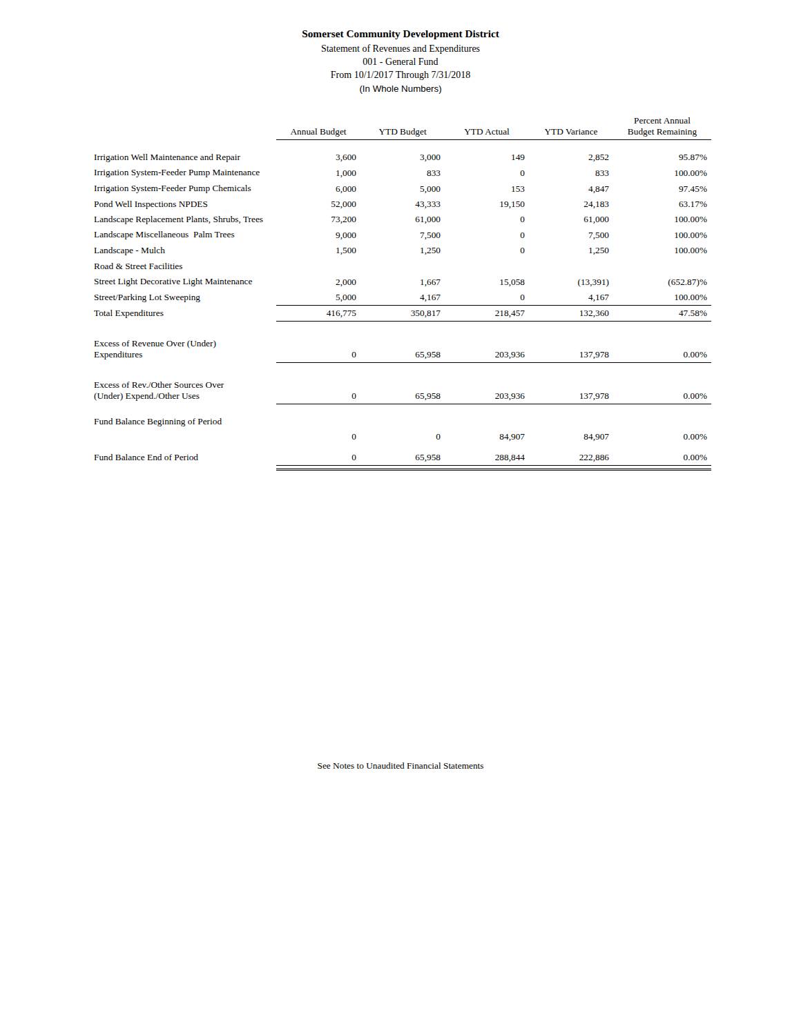Somerset Community Development District
Statement of Revenues and Expenditures
001 - General Fund
From 10/1/2017 Through 7/31/2018
(In Whole Numbers)
| | Annual Budget | YTD Budget | YTD Actual | YTD Variance | Percent Annual Budget Remaining |
| --- | --- | --- | --- | --- | --- |
| Irrigation Well Maintenance and Repair | 3,600 | 3,000 | 149 | 2,852 | 95.87% |
| Irrigation System-Feeder Pump Maintenance | 1,000 | 833 | 0 | 833 | 100.00% |
| Irrigation System-Feeder Pump Chemicals | 6,000 | 5,000 | 153 | 4,847 | 97.45% |
| Pond Well Inspections NPDES | 52,000 | 43,333 | 19,150 | 24,183 | 63.17% |
| Landscape Replacement Plants, Shrubs, Trees | 73,200 | 61,000 | 0 | 61,000 | 100.00% |
| Landscape Miscellaneous Palm Trees | 9,000 | 7,500 | 0 | 7,500 | 100.00% |
| Landscape - Mulch | 1,500 | 1,250 | 0 | 1,250 | 100.00% |
| Road & Street Facilities | | | | | |
| Street Light Decorative Light Maintenance | 2,000 | 1,667 | 15,058 | (13,391) | (652.87)% |
| Street/Parking Lot Sweeping | 5,000 | 4,167 | 0 | 4,167 | 100.00% |
| Total Expenditures | 416,775 | 350,817 | 218,457 | 132,360 | 47.58% |
| Excess of Revenue Over (Under) Expenditures | 0 | 65,958 | 203,936 | 137,978 | 0.00% |
| Excess of Rev./Other Sources Over (Under) Expend./Other Uses | 0 | 65,958 | 203,936 | 137,978 | 0.00% |
| Fund Balance Beginning of Period | | | | | |
| | 0 | 0 | 84,907 | 84,907 | 0.00% |
| Fund Balance End of Period | 0 | 65,958 | 288,844 | 222,886 | 0.00% |
See Notes to Unaudited Financial Statements